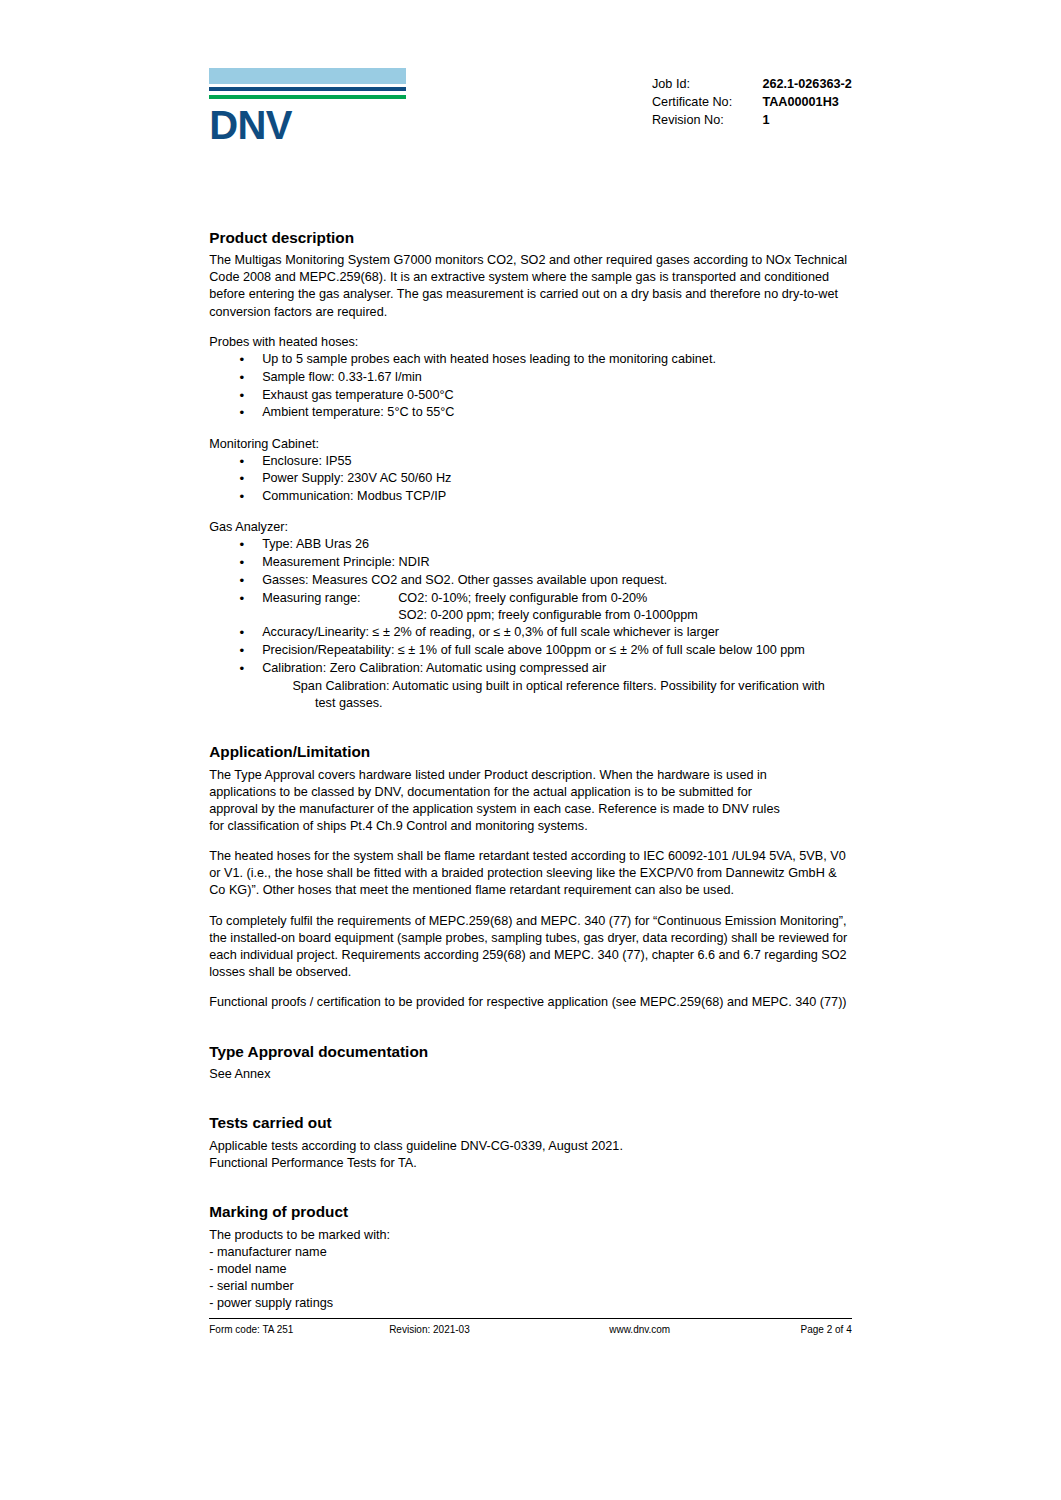DNV
| Job Id: | 262.1-026363-2 |
| Certificate No: | TAA00001H3 |
| Revision No: | 1 |
Product description
The Multigas Monitoring System G7000 monitors CO2, SO2 and other required gases according to NOx Technical Code 2008 and MEPC.259(68). It is an extractive system where the sample gas is transported and conditioned before entering the gas analyser. The gas measurement is carried out on a dry basis and therefore no dry-to-wet conversion factors are required.
Probes with heated hoses:
Up to 5 sample probes each with heated hoses leading to the monitoring cabinet.
Sample flow: 0.33-1.67 l/min
Exhaust gas temperature 0-500°C
Ambient temperature: 5°C to 55°C
Monitoring Cabinet:
Enclosure: IP55
Power Supply: 230V AC 50/60 Hz
Communication: Modbus TCP/IP
Gas Analyzer:
Type: ABB Uras 26
Measurement Principle: NDIR
Gasses: Measures CO2 and SO2. Other gasses available upon request.
Measuring range: CO2: 0-10%; freely configurable from 0-20%
SO2: 0-200 ppm; freely configurable from 0-1000ppm
Accuracy/Linearity: ≤ ± 2% of reading, or ≤ ± 0,3% of full scale whichever is larger
Precision/Repeatability: ≤ ± 1% of full scale above 100ppm or ≤ ± 2% of full scale below 100 ppm
Calibration: Zero Calibration: Automatic using compressed air
Span Calibration: Automatic using built in optical reference filters. Possibility for verification with
test gasses.
Application/Limitation
The Type Approval covers hardware listed under Product description. When the hardware is used in
applications to be classed by DNV, documentation for the actual application is to be submitted for
approval by the manufacturer of the application system in each case. Reference is made to DNV rules
for classification of ships Pt.4 Ch.9 Control and monitoring systems.
The heated hoses for the system shall be flame retardant tested according to IEC 60092-101 /UL94 5VA, 5VB, V0 or V1. (i.e., the hose shall be fitted with a braided protection sleeving like the EXCP/V0 from Dannewitz GmbH & Co KG)”. Other hoses that meet the mentioned flame retardant requirement can also be used.
To completely fulfil the requirements of MEPC.259(68) and MEPC. 340 (77) for “Continuous Emission Monitoring”, the installed-on board equipment (sample probes, sampling tubes, gas dryer, data recording) shall be reviewed for each individual project. Requirements according 259(68) and MEPC. 340 (77), chapter 6.6 and 6.7 regarding SO2 losses shall be observed.
Functional proofs / certification to be provided for respective application (see MEPC.259(68) and MEPC. 340 (77))
Type Approval documentation
See Annex
Tests carried out
Applicable tests according to class guideline DNV-CG-0339, August 2021.
Functional Performance Tests for TA.
Marking of product
The products to be marked with:
- manufacturer name
- model name
- serial number
- power supply ratings
Form code: TA 251 Revision: 2021-03 www.dnv.com Page 2 of 4